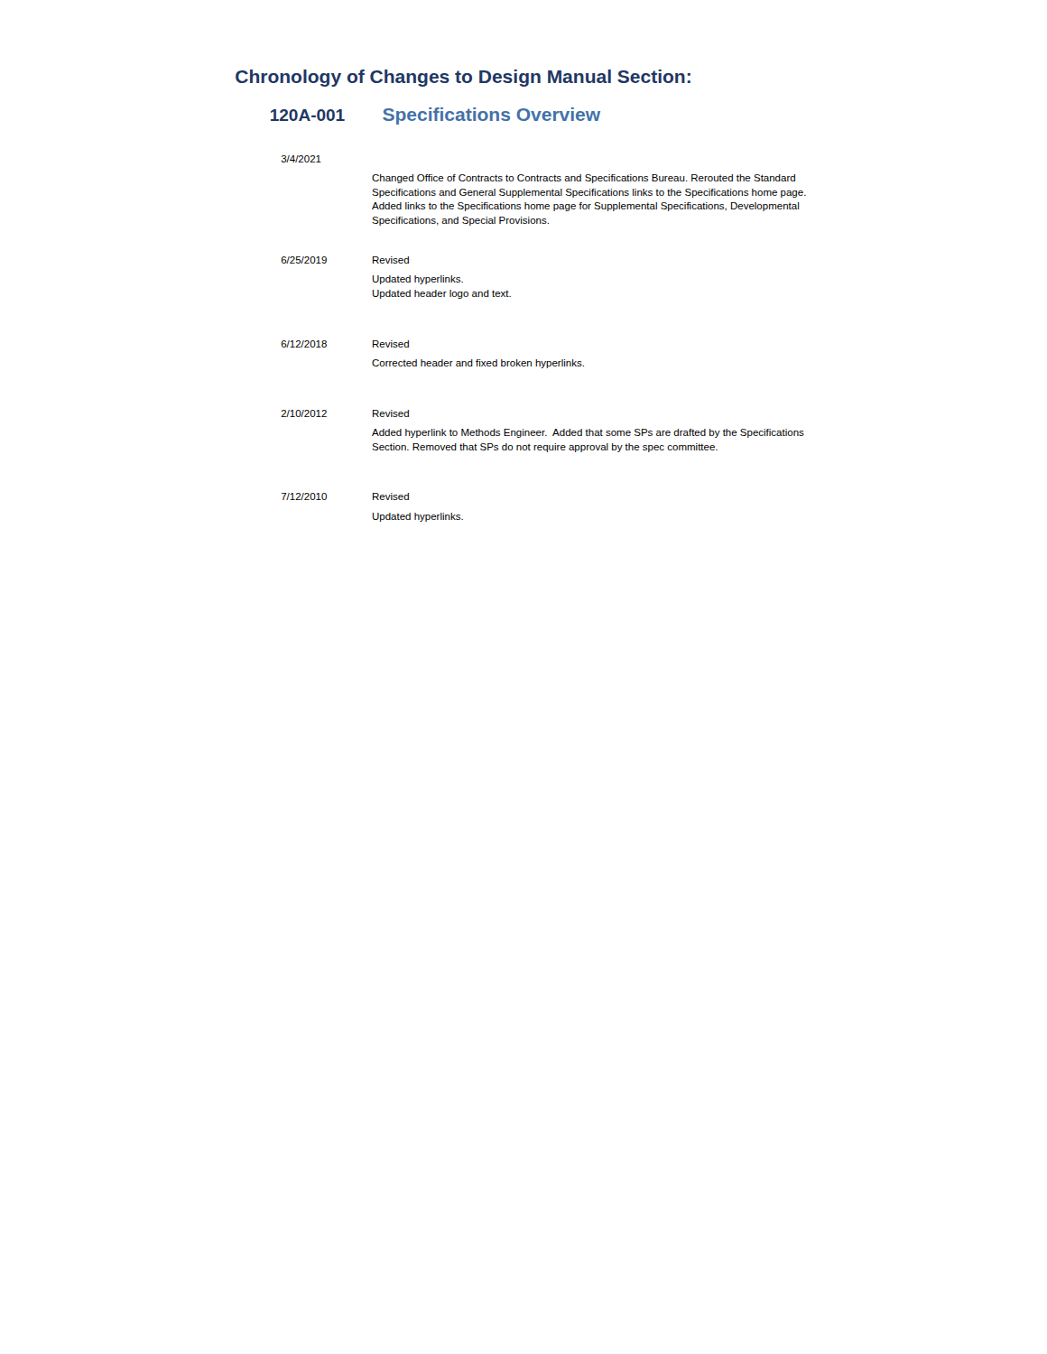Chronology of Changes to Design Manual Section:
120A-001 Specifications Overview
| 3/4/2021 | Changed Office of Contracts to Contracts and Specifications Bureau. Rerouted the Standard Specifications and General Supplemental Specifications links to the Specifications home page. Added links to the Specifications home page for Supplemental Specifications, Developmental Specifications, and Special Provisions. |
| 6/25/2019 | Revised Updated hyperlinks. Updated header logo and text. |
| 6/12/2018 | Revised Corrected header and fixed broken hyperlinks. |
| 2/10/2012 | Revised Added hyperlink to Methods Engineer. Added that some SPs are drafted by the Specifications Section. Removed that SPs do not require approval by the spec committee. |
| 7/12/2010 | Revised Updated hyperlinks. |